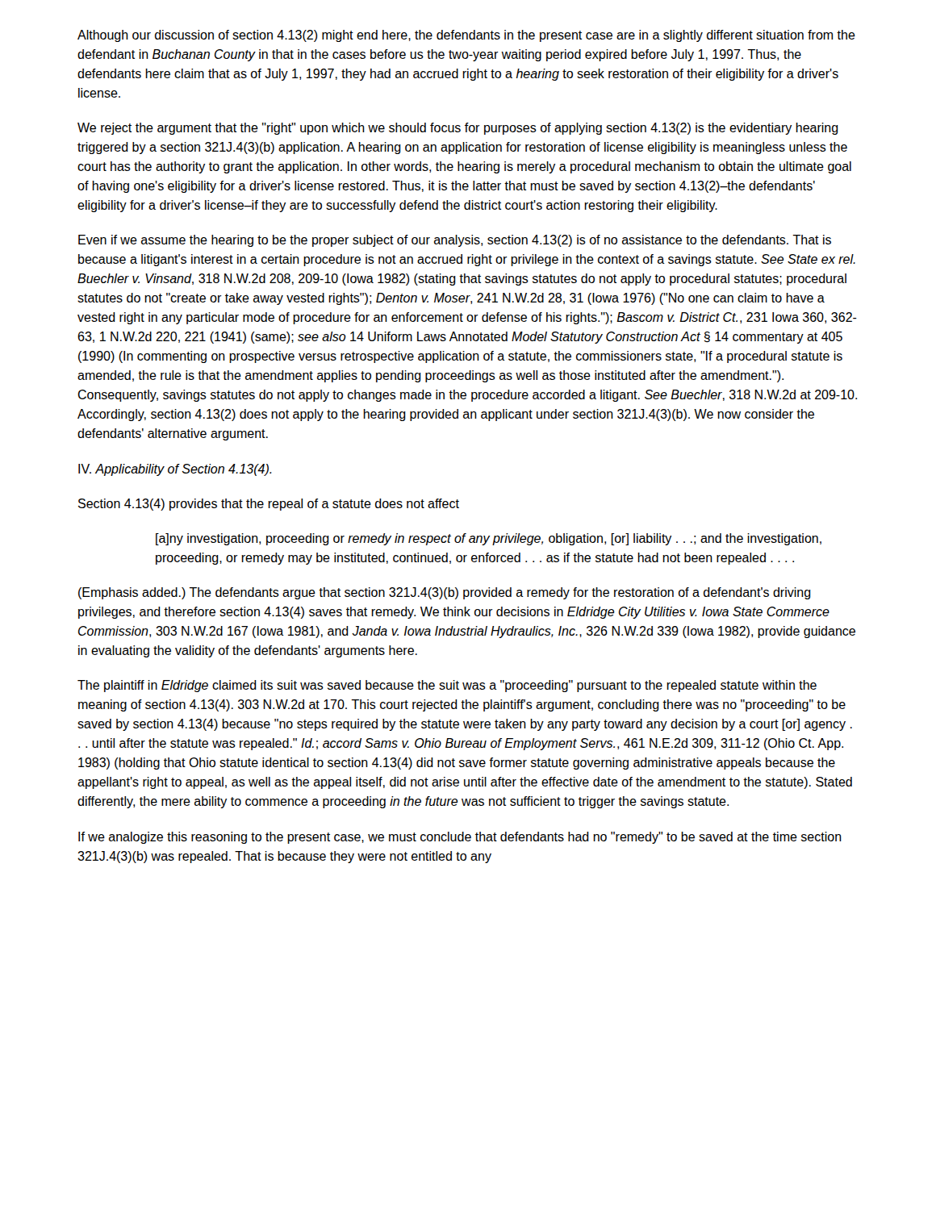Although our discussion of section 4.13(2) might end here, the defendants in the present case are in a slightly different situation from the defendant in Buchanan County in that in the cases before us the two-year waiting period expired before July 1, 1997. Thus, the defendants here claim that as of July 1, 1997, they had an accrued right to a hearing to seek restoration of their eligibility for a driver's license.
We reject the argument that the "right" upon which we should focus for purposes of applying section 4.13(2) is the evidentiary hearing triggered by a section 321J.4(3)(b) application. A hearing on an application for restoration of license eligibility is meaningless unless the court has the authority to grant the application. In other words, the hearing is merely a procedural mechanism to obtain the ultimate goal of having one's eligibility for a driver's license restored. Thus, it is the latter that must be saved by section 4.13(2)–the defendants' eligibility for a driver's license–if they are to successfully defend the district court's action restoring their eligibility.
Even if we assume the hearing to be the proper subject of our analysis, section 4.13(2) is of no assistance to the defendants. That is because a litigant's interest in a certain procedure is not an accrued right or privilege in the context of a savings statute. See State ex rel. Buechler v. Vinsand, 318 N.W.2d 208, 209-10 (Iowa 1982) (stating that savings statutes do not apply to procedural statutes; procedural statutes do not "create or take away vested rights"); Denton v. Moser, 241 N.W.2d 28, 31 (Iowa 1976) ("No one can claim to have a vested right in any particular mode of procedure for an enforcement or defense of his rights."); Bascom v. District Ct., 231 Iowa 360, 362-63, 1 N.W.2d 220, 221 (1941) (same); see also 14 Uniform Laws Annotated Model Statutory Construction Act § 14 commentary at 405 (1990) (In commenting on prospective versus retrospective application of a statute, the commissioners state, "If a procedural statute is amended, the rule is that the amendment applies to pending proceedings as well as those instituted after the amendment."). Consequently, savings statutes do not apply to changes made in the procedure accorded a litigant. See Buechler, 318 N.W.2d at 209-10. Accordingly, section 4.13(2) does not apply to the hearing provided an applicant under section 321J.4(3)(b). We now consider the defendants' alternative argument.
IV. Applicability of Section 4.13(4).
Section 4.13(4) provides that the repeal of a statute does not affect
[a]ny investigation, proceeding or remedy in respect of any privilege, obligation, [or] liability . . .; and the investigation, proceeding, or remedy may be instituted, continued, or enforced . . . as if the statute had not been repealed . . . .
(Emphasis added.) The defendants argue that section 321J.4(3)(b) provided a remedy for the restoration of a defendant's driving privileges, and therefore section 4.13(4) saves that remedy. We think our decisions in Eldridge City Utilities v. Iowa State Commerce Commission, 303 N.W.2d 167 (Iowa 1981), and Janda v. Iowa Industrial Hydraulics, Inc., 326 N.W.2d 339 (Iowa 1982), provide guidance in evaluating the validity of the defendants' arguments here.
The plaintiff in Eldridge claimed its suit was saved because the suit was a "proceeding" pursuant to the repealed statute within the meaning of section 4.13(4). 303 N.W.2d at 170. This court rejected the plaintiff's argument, concluding there was no "proceeding" to be saved by section 4.13(4) because "no steps required by the statute were taken by any party toward any decision by a court [or] agency . . . until after the statute was repealed." Id.; accord Sams v. Ohio Bureau of Employment Servs., 461 N.E.2d 309, 311-12 (Ohio Ct. App. 1983) (holding that Ohio statute identical to section 4.13(4) did not save former statute governing administrative appeals because the appellant's right to appeal, as well as the appeal itself, did not arise until after the effective date of the amendment to the statute). Stated differently, the mere ability to commence a proceeding in the future was not sufficient to trigger the savings statute.
If we analogize this reasoning to the present case, we must conclude that defendants had no "remedy" to be saved at the time section 321J.4(3)(b) was repealed. That is because they were not entitled to any